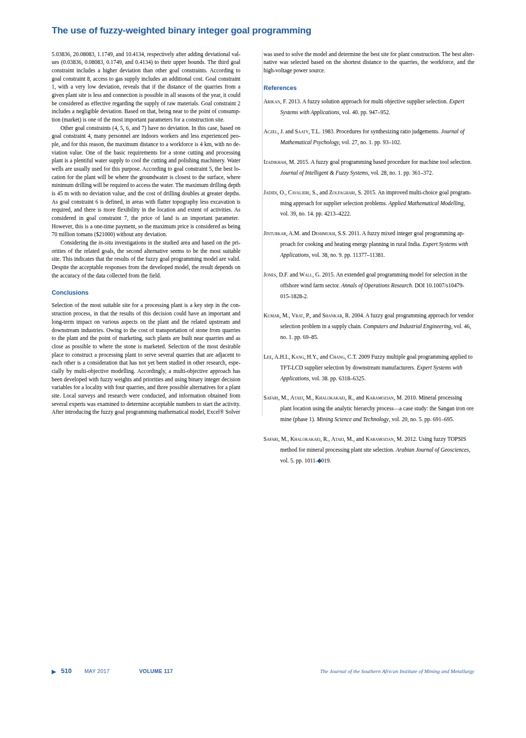The use of fuzzy-weighted binary integer goal programming
5.03836, 20.08083, 1.1749, and 10.4134, respectively after adding deviational values (0.03836, 0.08083, 0.1749, and 0.4134) to their upper bounds. The third goal constraint includes a higher deviation than other goal constraints. According to goal constraint 8, access to gas supply includes an additional cost. Goal constraint 1, with a very low deviation, reveals that if the distance of the quarries from a given plant site is less and connection is possible in all seasons of the year, it could be considered as effective regarding the supply of raw materials. Goal constraint 2 includes a negligible deviation. Based on that, being near to the point of consumption (market) is one of the most important parameters for a construction site.
Other goal constraints (4, 5, 6, and 7) have no deviation. In this case, based on goal constraint 4, many personnel are indoors workers and less experienced people, and for this reason, the maximum distance to a workforce is 4 km, with no deviation value. One of the basic requirements for a stone cutting and processing plant is a plentiful water supply to cool the cutting and polishing machinery. Water wells are usually used for this purpose. According to goal constraint 5, the best location for the plant will be where the groundwater is closest to the surface, where minimum drilling will be required to access the water. The maximum drilling depth is 45 m with no deviation value, and the cost of drilling doubles at greater depths. As goal constraint 6 is defined, in areas with flatter topography less excavation is required, and there is more flexibility in the location and extent of activities. As considered in goal constraint 7, the price of land is an important parameter. However, this is a one-time payment, so the maximum price is considered as being 70 million tomans ($21000) without any deviation.
Considering the in-situ investigations in the studied area and based on the priorities of the related goals, the second alternative seems to be the most suitable site. This indicates that the results of the fuzzy goal programming model are valid. Despite the acceptable responses from the developed model, the result depends on the accuracy of the data collected from the field.
Conclusions
Selection of the most suitable site for a processing plant is a key step in the construction process, in that the results of this decision could have an important and long-term impact on various aspects on the plant and the related upstream and downstream industries. Owing to the cost of transportation of stone from quarries to the plant and the point of marketing, such plants are built near quarries and as close as possible to where the stone is marketed. Selection of the most desirable place to construct a processing plant to serve several quarries that are adjacent to each other is a consideration that has not yet been studied in other research, especially by multi-objective modelling. Accordingly, a multi-objective approach has been developed with fuzzy weights and priorities and using binary integer decision variables for a locality with four quarries, and three possible alternatives for a plant site. Local surveys and research were conducted, and information obtained from several experts was examined to determine acceptable numbers to start the activity. After introducing the fuzzy goal programming mathematical model, Excel® Solver
was used to solve the model and determine the best site for plant construction. The best alternative was selected based on the shortest distance to the quarries, the workforce, and the high-voltage power source.
References
Arikan, F. 2013. A fuzzy solution approach for multi objective supplier selection. Expert Systems with Applications, vol. 40. pp. 947–952.
Aczel, J. and Saaty, T.L. 1983. Procedures for synthesizing ratio judgements. Journal of Mathematical Psychology, vol. 27, no. 1. pp. 93–102.
Izadikhah, M. 2015. A fuzzy goal programming based procedure for machine tool selection. Journal of Intelligent & Fuzzy Systems, vol. 28, no. 1. pp. 361–372.
Jadidi, O., Cavalieri, S., and Zolfaghari, S. 2015. An improved multi-choice goal programming approach for supplier selection problems. Applied Mathematical Modelling, vol. 39, no. 14. pp. 4213–4222.
Jinturkar, A.M. and Deshmukh, S.S. 2011. A fuzzy mixed integer goal programming approach for cooking and heating energy planning in rural India. Expert Systems with Applications, vol. 38, no. 9. pp. 11377–11381.
Jones, D.F. and Wall, G. 2015. An extended goal programming model for selection in the offshore wind farm sector. Annals of Operations Research. DOI 10.1007/s10479-015-1828-2.
Kumar, M., Vrat, P., and Shankar, R. 2004. A fuzzy goal programming approach for vendor selection problem in a supply chain. Computers and Industrial Engineering, vol. 46, no. 1. pp. 69–85.
Lee, A.H.I., Kang, H.Y., and Chang, C.T. 2009 Fuzzy multiple goal programming applied to TFT-LCD supplier selection by downstream manufacturers. Expert Systems with Applications, vol. 38. pp. 6318–6325.
Safari, M., Ataei, M., Khalokakaei, R., and Karamozian, M. 2010. Mineral processing plant location using the analytic hierarchy process—a case study: the Sangan iron ore mine (phase 1). Mining Science and Technology, vol. 20, no. 5. pp. 691–695.
Safari, M., Khalokakaei, R., Ataei, M., and Karamozian, M. 2012. Using fuzzy TOPSIS method for mineral processing plant site selection. Arabian Journal of Geosciences, vol. 5. pp. 1011–1019.◆
▶ 510 MAY 2017 VOLUME 117 The Journal of the Southern African Institute of Mining and Metallurgy